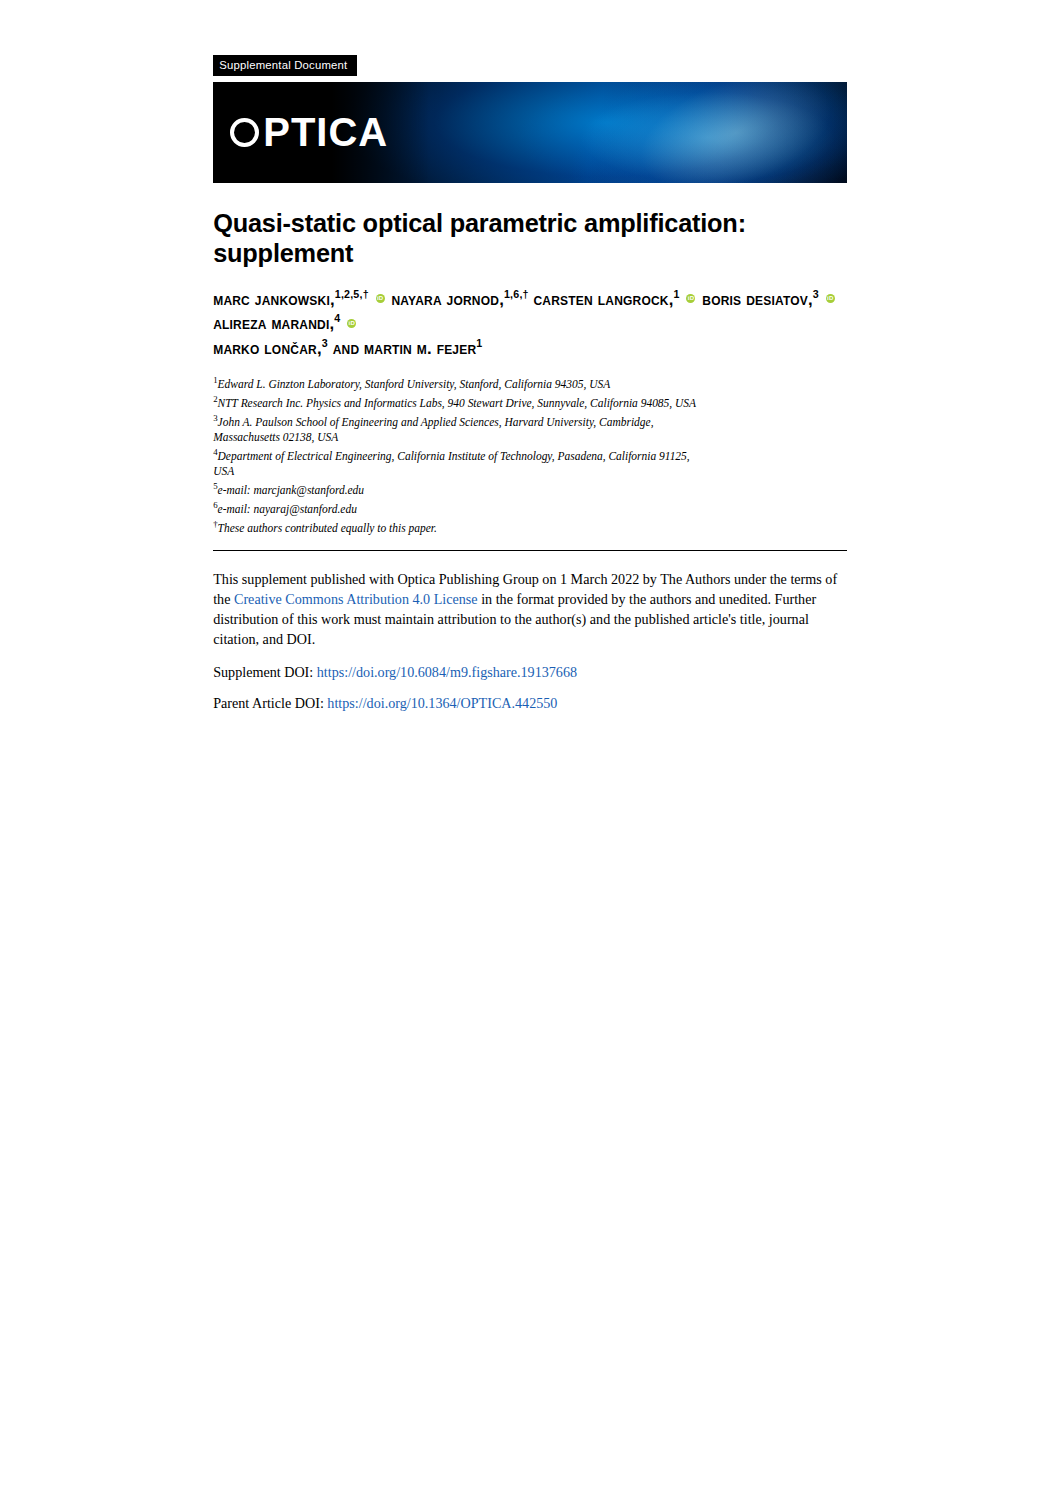Supplemental Document
PTICA
Quasi-static optical parametric amplification:
supplement
Marc Jankowski,1,2,5,† Nayara Jornod,1,6,† Carsten Langrock,1 Boris Desiatov,3 Alireza Marandi,4
Marko Lončar,3 and Martin M. Fejer1
1Edward L. Ginzton Laboratory, Stanford University, Stanford, California 94305, USA
2NTT Research Inc. Physics and Informatics Labs, 940 Stewart Drive, Sunnyvale, California 94085, USA
3John A. Paulson School of Engineering and Applied Sciences, Harvard University, Cambridge,
Massachusetts 02138, USA
4Department of Electrical Engineering, California Institute of Technology, Pasadena, California 91125,
USA
5e-mail: marcjank@stanford.edu
6e-mail: nayaraj@stanford.edu
†These authors contributed equally to this paper.
This supplement published with Optica Publishing Group on 1 March 2022 by The Authors under the terms of the Creative Commons Attribution 4.0 License in the format provided by the authors and unedited. Further distribution of this work must maintain attribution to the author(s) and the published article's title, journal citation, and DOI.
Supplement DOI: https://doi.org/10.6084/m9.figshare.19137668
Parent Article DOI: https://doi.org/10.1364/OPTICA.442550